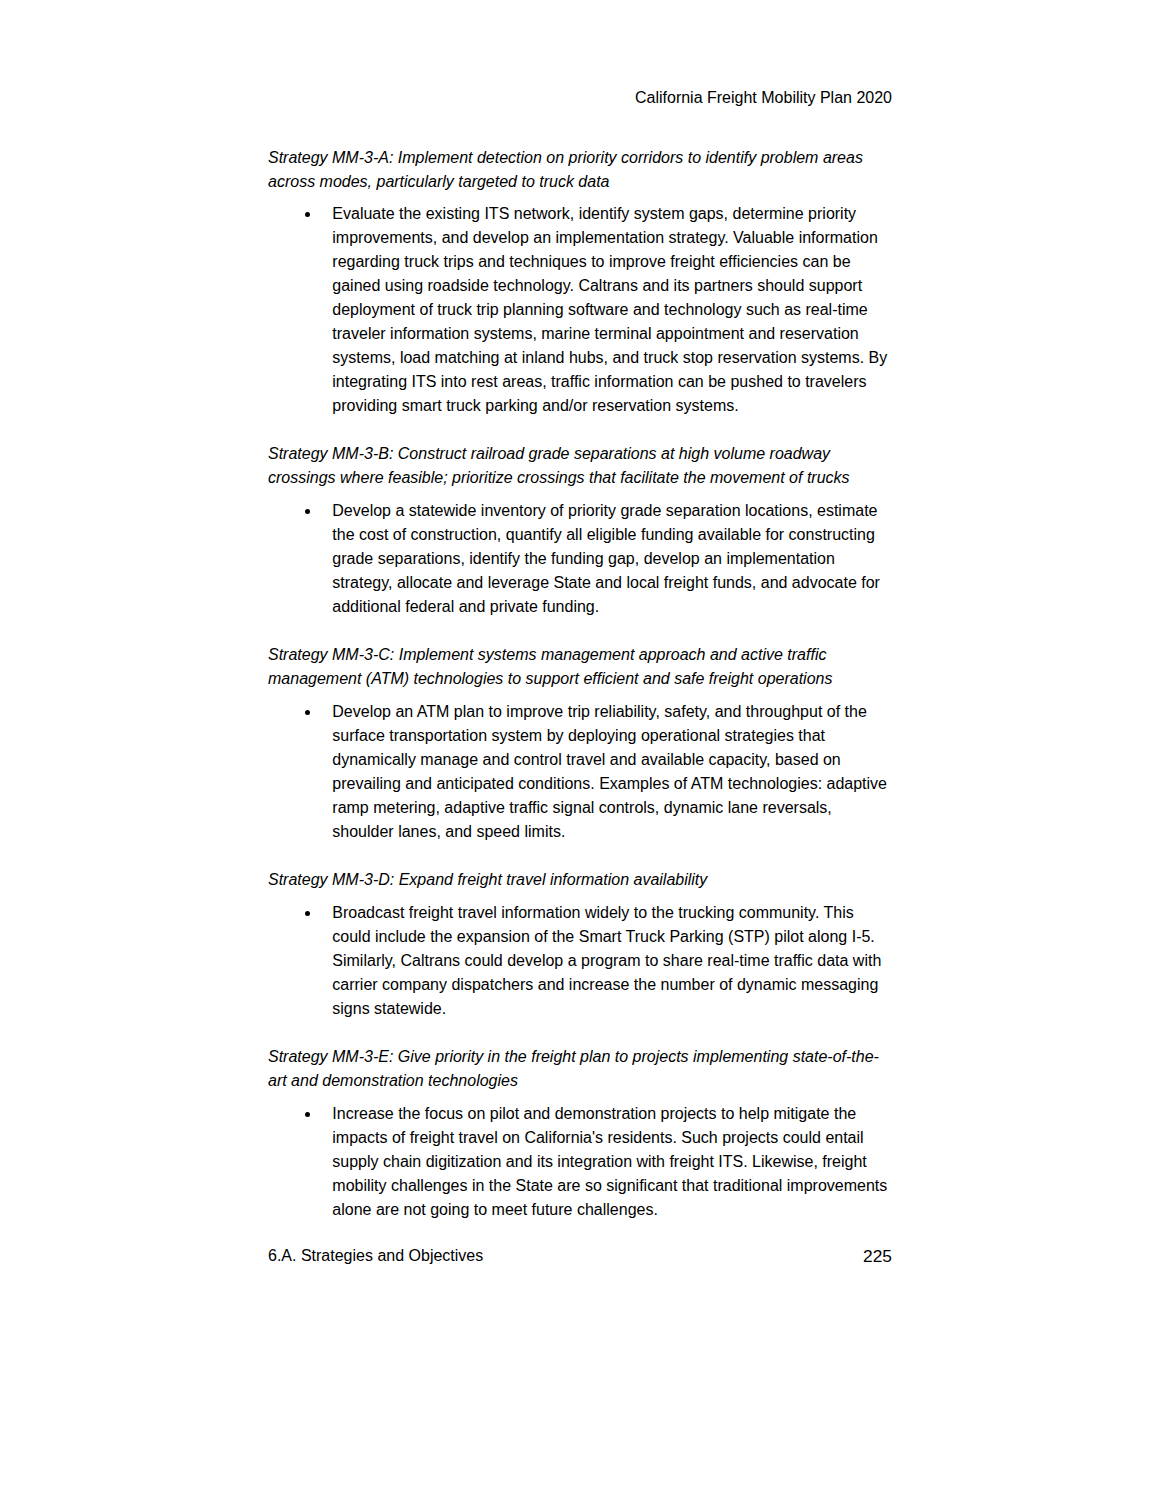California Freight Mobility Plan 2020
Strategy MM-3-A: Implement detection on priority corridors to identify problem areas across modes, particularly targeted to truck data
Evaluate the existing ITS network, identify system gaps, determine priority improvements, and develop an implementation strategy. Valuable information regarding truck trips and techniques to improve freight efficiencies can be gained using roadside technology. Caltrans and its partners should support deployment of truck trip planning software and technology such as real-time traveler information systems, marine terminal appointment and reservation systems, load matching at inland hubs, and truck stop reservation systems. By integrating ITS into rest areas, traffic information can be pushed to travelers providing smart truck parking and/or reservation systems.
Strategy MM-3-B: Construct railroad grade separations at high volume roadway crossings where feasible; prioritize crossings that facilitate the movement of trucks
Develop a statewide inventory of priority grade separation locations, estimate the cost of construction, quantify all eligible funding available for constructing grade separations, identify the funding gap, develop an implementation strategy, allocate and leverage State and local freight funds, and advocate for additional federal and private funding.
Strategy MM-3-C: Implement systems management approach and active traffic management (ATM) technologies to support efficient and safe freight operations
Develop an ATM plan to improve trip reliability, safety, and throughput of the surface transportation system by deploying operational strategies that dynamically manage and control travel and available capacity, based on prevailing and anticipated conditions. Examples of ATM technologies: adaptive ramp metering, adaptive traffic signal controls, dynamic lane reversals, shoulder lanes, and speed limits.
Strategy MM-3-D: Expand freight travel information availability
Broadcast freight travel information widely to the trucking community. This could include the expansion of the Smart Truck Parking (STP) pilot along I-5. Similarly, Caltrans could develop a program to share real-time traffic data with carrier company dispatchers and increase the number of dynamic messaging signs statewide.
Strategy MM-3-E: Give priority in the freight plan to projects implementing state-of-the-art and demonstration technologies
Increase the focus on pilot and demonstration projects to help mitigate the impacts of freight travel on California's residents. Such projects could entail supply chain digitization and its integration with freight ITS. Likewise, freight mobility challenges in the State are so significant that traditional improvements alone are not going to meet future challenges.
6.A. Strategies and Objectives 225